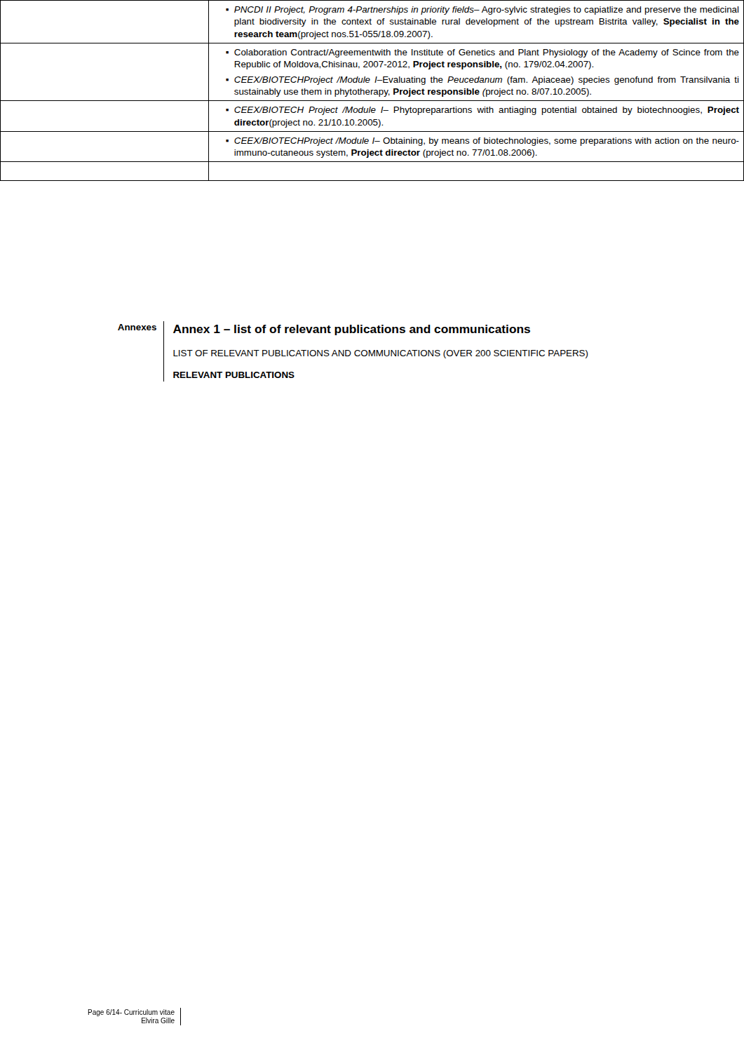| | PNCDI II Project, Program 4-Partnerships in priority fields – Agro-sylvic strategies to capiatlize and preserve the medicinal plant biodiversity in the context of sustainable rural development of the upstream Bistrita valley, Specialist in the research team (project nos.51-055/18.09.2007). |
| | Colaboration Contract/Agreementwith the Institute of Genetics and Plant Physiology of the Academy of Scince from the Republic of Moldova,Chisinau, 2007-2012, Project responsible, (no. 179/02.04.2007). CEEX/BIOTECHProject /Module I –Evaluating the Peucedanum (fam. Apiaceae) species genofund from Transilvania ti sustainably use them in phytotherapy, Project responsible ( project no. 8/07.10.2005). |
| | CEEX/BIOTECH Project /Module I – Phytopreparartions with antiaging potential obtained by biotechnoogies, Project director (project no. 21/10.10.2005). |
| | CEEX/BIOTECHProject /Module I – Obtaining, by means of biotechnologies, some preparations with action on the neuro-immuno-cutaneous system, Project director (project no. 77/01.08.2006). |
Annexes
Annex 1 – list of of relevant publications and communications
LIST OF RELEVANT PUBLICATIONS AND COMMUNICATIONS (OVER 200 SCIENTIFIC PAPERS)
RELEVANT PUBLICATIONS
Page 6/14- Curriculum vitae
Elvira Gille